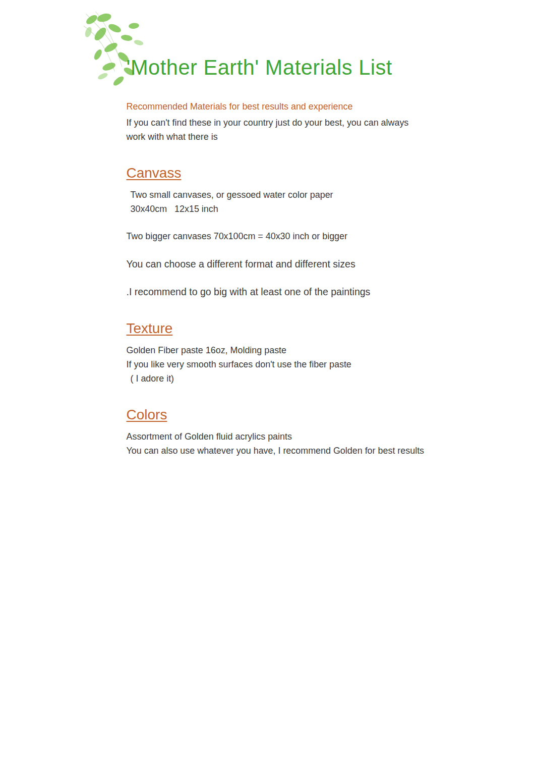'Mother Earth' Materials List
Recommended Materials for best results and experience
If you can't find these in your country just do your best, you can always work with what there is
Canvass
Two small canvases, or gessoed water color paper
30x40cm 12x15 inch
Two bigger canvases 70x100cm = 40x30 inch or bigger
You can choose a different format and different sizes
.I recommend to go big with at least one of the paintings
Texture
Golden Fiber paste 16oz, Molding paste
If you like very smooth surfaces don't use the fiber paste
( I adore it)
Colors
Assortment of Golden fluid acrylics paints
You can also use whatever you have, I recommend Golden for best results